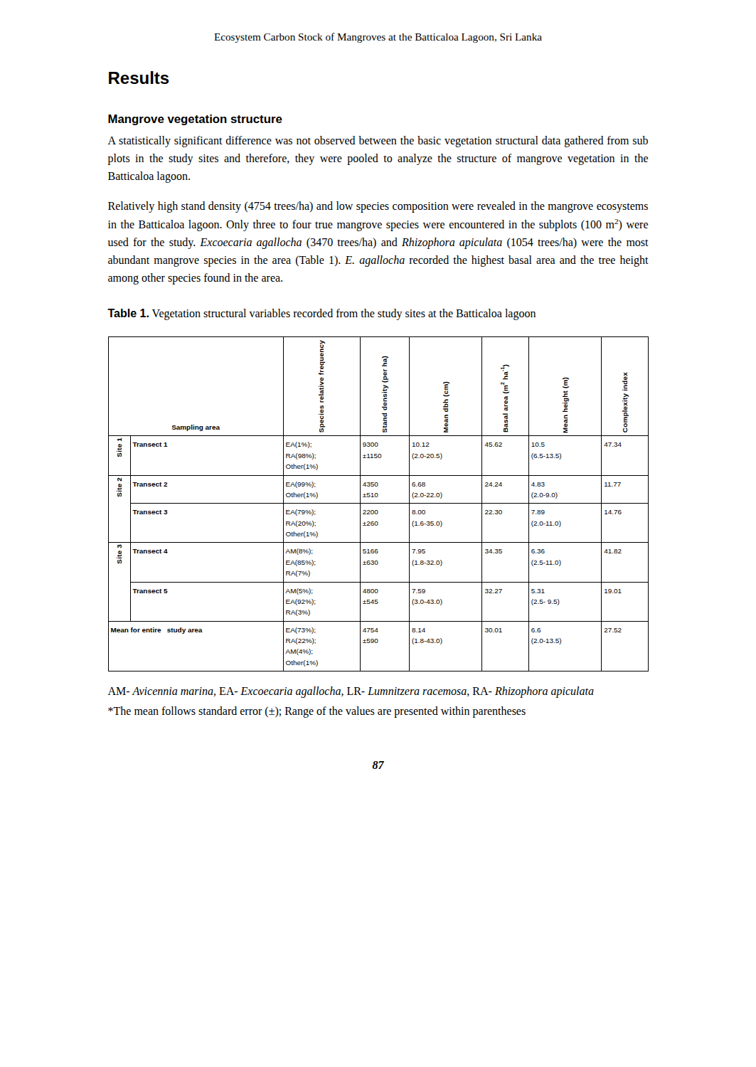Ecosystem Carbon Stock of Mangroves at the Batticaloa Lagoon, Sri Lanka
Results
Mangrove vegetation structure
A statistically significant difference was not observed between the basic vegetation structural data gathered from sub plots in the study sites and therefore, they were pooled to analyze the structure of mangrove vegetation in the Batticaloa lagoon.
Relatively high stand density (4754 trees/ha) and low species composition were revealed in the mangrove ecosystems in the Batticaloa lagoon. Only three to four true mangrove species were encountered in the subplots (100 m2) were used for the study. Excoecaria agallocha (3470 trees/ha) and Rhizophora apiculata (1054 trees/ha) were the most abundant mangrove species in the area (Table 1). E. agallocha recorded the highest basal area and the tree height among other species found in the area.
Table 1. Vegetation structural variables recorded from the study sites at the Batticaloa lagoon
| Sampling area | Species relative frequency | Stand density (per ha) | Mean dbh (cm) | Basal area (m 2 ha -1 ) | Mean height (m) | Complexity index |
| --- | --- | --- | --- | --- | --- | --- |
| Site 1 | Transect 1 | EA(1%); RA(98%); Other(1%) | 9300 ±1150 | 10.12 (2.0-20.5) | 45.62 | 10.5 (6.5-13.5) | 47.34 |
| Site 2 | Transect 2 | EA(99%); Other(1%) | 4350 ±510 | 6.68 (2.0-22.0) | 24.24 | 4.83 (2.0-9.0) | 11.77 |
| Transect 3 | EA(79%); RA(20%); Other(1%) | 2200 ±260 | 8.00 (1.6-35.0) | 22.30 | 7.89 (2.0-11.0) | 14.76 |
| Site 3 | Transect 4 | AM(8%); EA(85%); RA(7%) | 5166 ±630 | 7.95 (1.8-32.0) | 34.35 | 6.36 (2.5-11.0) | 41.82 |
| Transect 5 | AM(5%); EA(92%); RA(3%) | 4800 ±545 | 7.59 (3.0-43.0) | 32.27 | 5.31 (2.5- 9.5) | 19.01 |
| Mean for entire study area | EA(73%); RA(22%); AM(4%); Other(1%) | 4754 ±590 | 8.14 (1.8-43.0) | 30.01 | 6.6 (2.0-13.5) | 27.52 |
AM- Avicennia marina, EA- Excoecaria agallocha, LR- Lumnitzera racemosa, RA- Rhizophora apiculata
*The mean follows standard error (±); Range of the values are presented within parentheses
87